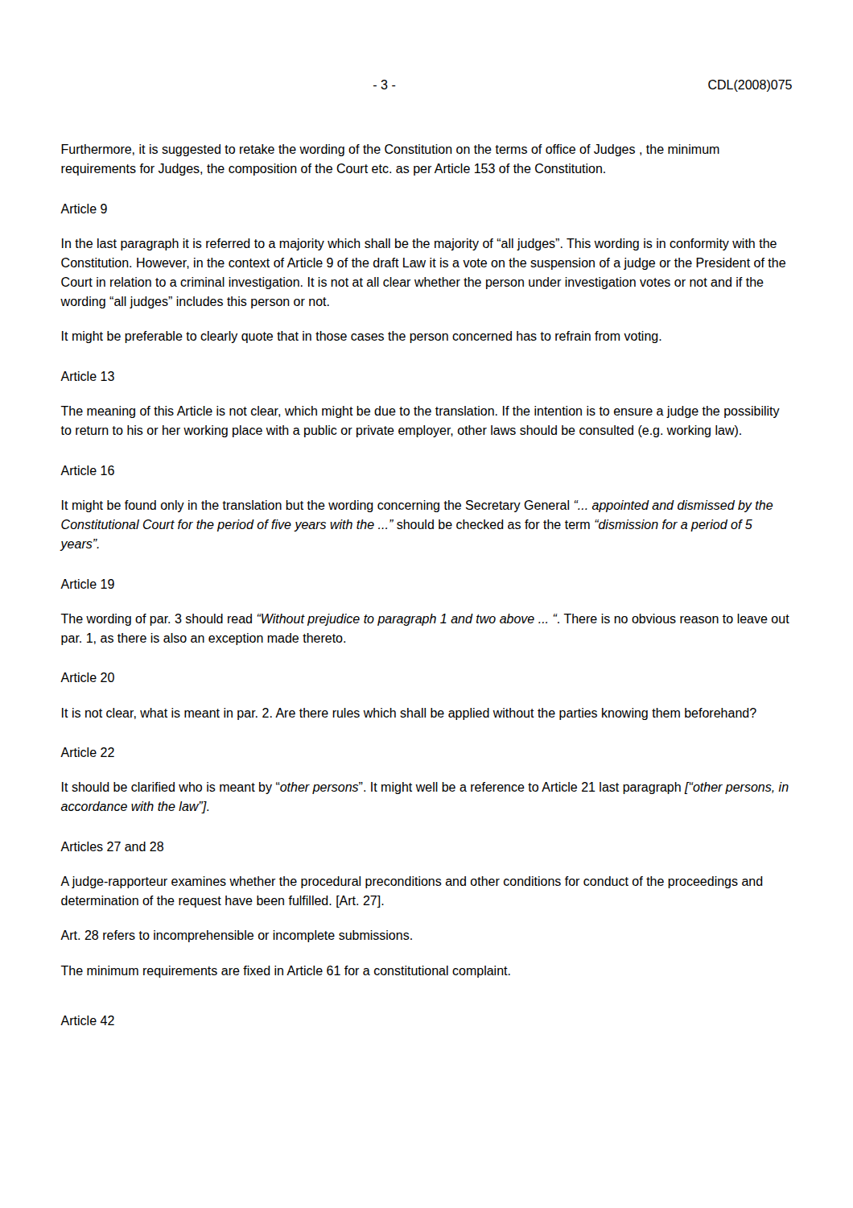- 3 - CDL(2008)075
Furthermore, it is suggested to retake the wording of the Constitution on the terms of office of Judges , the minimum requirements for Judges, the composition of the Court etc. as per Article 153 of the Constitution.
Article 9
In the last paragraph it is referred to a majority which shall be the majority of “all judges”. This wording is in conformity with the Constitution. However, in the context of Article 9 of the draft Law it is a vote on the suspension of a judge or the President of the Court in relation to a criminal investigation. It is not at all clear whether the person under investigation votes or not and if the wording “all judges” includes this person or not.
It might be preferable to clearly quote that in those cases the person concerned has to refrain from voting.
Article 13
The meaning of this Article is not clear, which might be due to the translation. If the intention is to ensure a judge the possibility to return to his or her working place with a public or private employer, other laws should be consulted (e.g. working law).
Article 16
It might be found only in the translation but the wording concerning the Secretary General “... appointed and dismissed by the Constitutional Court for the period of five years with the ...” should be checked as for the term “dismission for a period of 5 years”.
Article 19
The wording of par. 3 should read “Without prejudice to paragraph 1 and two above ... “. There is no obvious reason to leave out par. 1, as there is also an exception made thereto.
Article 20
It is not clear, what is meant in par. 2. Are there rules which shall be applied without the parties knowing them beforehand?
Article 22
It should be clarified who is meant by “other persons”. It might well be a reference to Article 21 last paragraph [“other persons, in accordance with the law”].
Articles 27 and 28
A judge-rapporteur examines whether the procedural preconditions and other conditions for conduct of the proceedings and determination of the request have been fulfilled. [Art. 27].
Art. 28 refers to incomprehensible or incomplete submissions.
The minimum requirements are fixed in Article 61 for a constitutional complaint.
Article 42